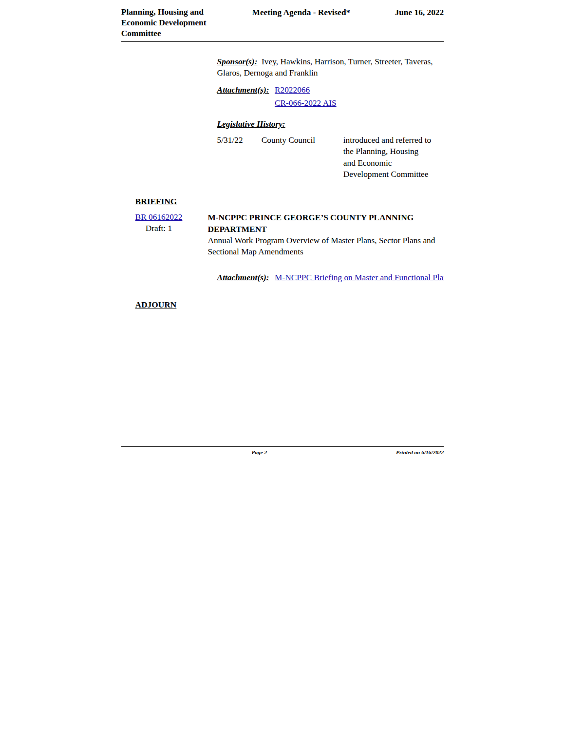Planning, Housing and
Economic Development
Committee
Meeting Agenda - Revised*
June 16, 2022
Sponsor(s): Ivey, Hawkins, Harrison, Turner, Streeter, Taveras, Glaros, Dernoga and Franklin
Attachment(s):
R2022066 CR-066-2022 AIS
Legislative History:
| 5/31/22 | County Council | introduced and referred to the Planning, Housing and Economic Development Committee |
BRIEFING
BR 06162022 Draft: 1
M-NCPPC PRINCE GEORGE’S COUNTY PLANNING DEPARTMENT
Annual Work Program Overview of Master Plans, Sector Plans and Sectional Map Amendments
Attachment(s):
M-NCPPC Briefing on Master and Functional Plan Process Pre
ADJOURN
Page 2
Printed on 6/16/2022